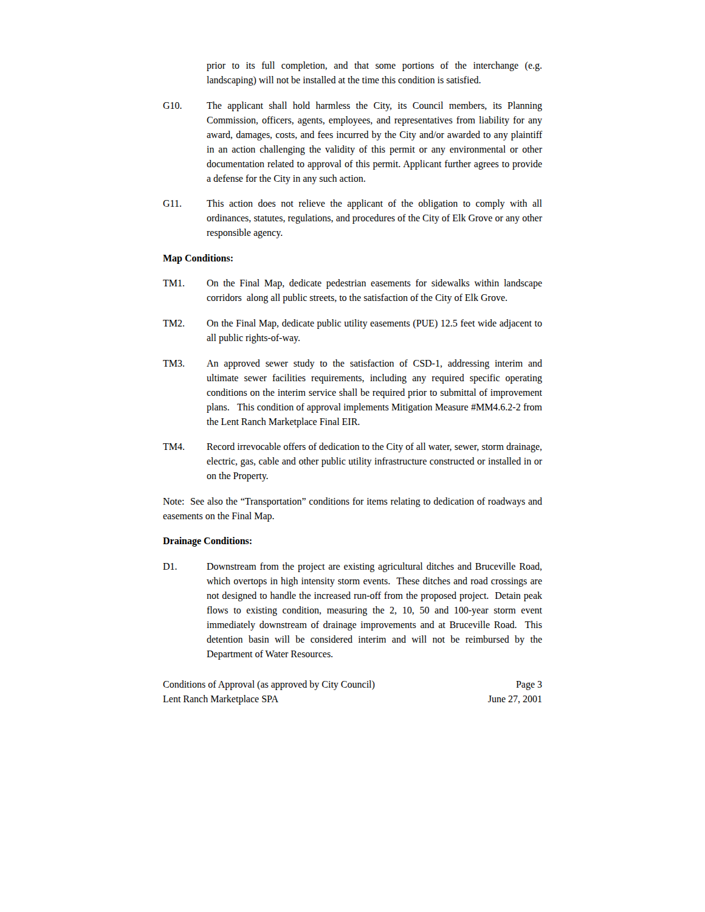prior to its full completion, and that some portions of the interchange (e.g. landscaping) will not be installed at the time this condition is satisfied.
G10.
The applicant shall hold harmless the City, its Council members, its Planning Commission, officers, agents, employees, and representatives from liability for any award, damages, costs, and fees incurred by the City and/or awarded to any plaintiff in an action challenging the validity of this permit or any environmental or other documentation related to approval of this permit. Applicant further agrees to provide a defense for the City in any such action.
G11.
This action does not relieve the applicant of the obligation to comply with all ordinances, statutes, regulations, and procedures of the City of Elk Grove or any other responsible agency.
Map Conditions:
TM1.
On the Final Map, dedicate pedestrian easements for sidewalks within landscape corridors along all public streets, to the satisfaction of the City of Elk Grove.
TM2.
On the Final Map, dedicate public utility easements (PUE) 12.5 feet wide adjacent to all public rights-of-way.
TM3.
An approved sewer study to the satisfaction of CSD-1, addressing interim and ultimate sewer facilities requirements, including any required specific operating conditions on the interim service shall be required prior to submittal of improvement plans. This condition of approval implements Mitigation Measure #MM4.6.2-2 from the Lent Ranch Marketplace Final EIR.
TM4.
Record irrevocable offers of dedication to the City of all water, sewer, storm drainage, electric, gas, cable and other public utility infrastructure constructed or installed in or on the Property.
Note: See also the “Transportation” conditions for items relating to dedication of roadways and easements on the Final Map.
Drainage Conditions:
D1.
Downstream from the project are existing agricultural ditches and Bruceville Road, which overtops in high intensity storm events. These ditches and road crossings are not designed to handle the increased run-off from the proposed project. Detain peak flows to existing condition, measuring the 2, 10, 50 and 100-year storm event immediately downstream of drainage improvements and at Bruceville Road. This detention basin will be considered interim and will not be reimbursed by the Department of Water Resources.
Conditions of Approval (as approved by City Council)
Lent Ranch Marketplace SPA
Page 3
June 27, 2001